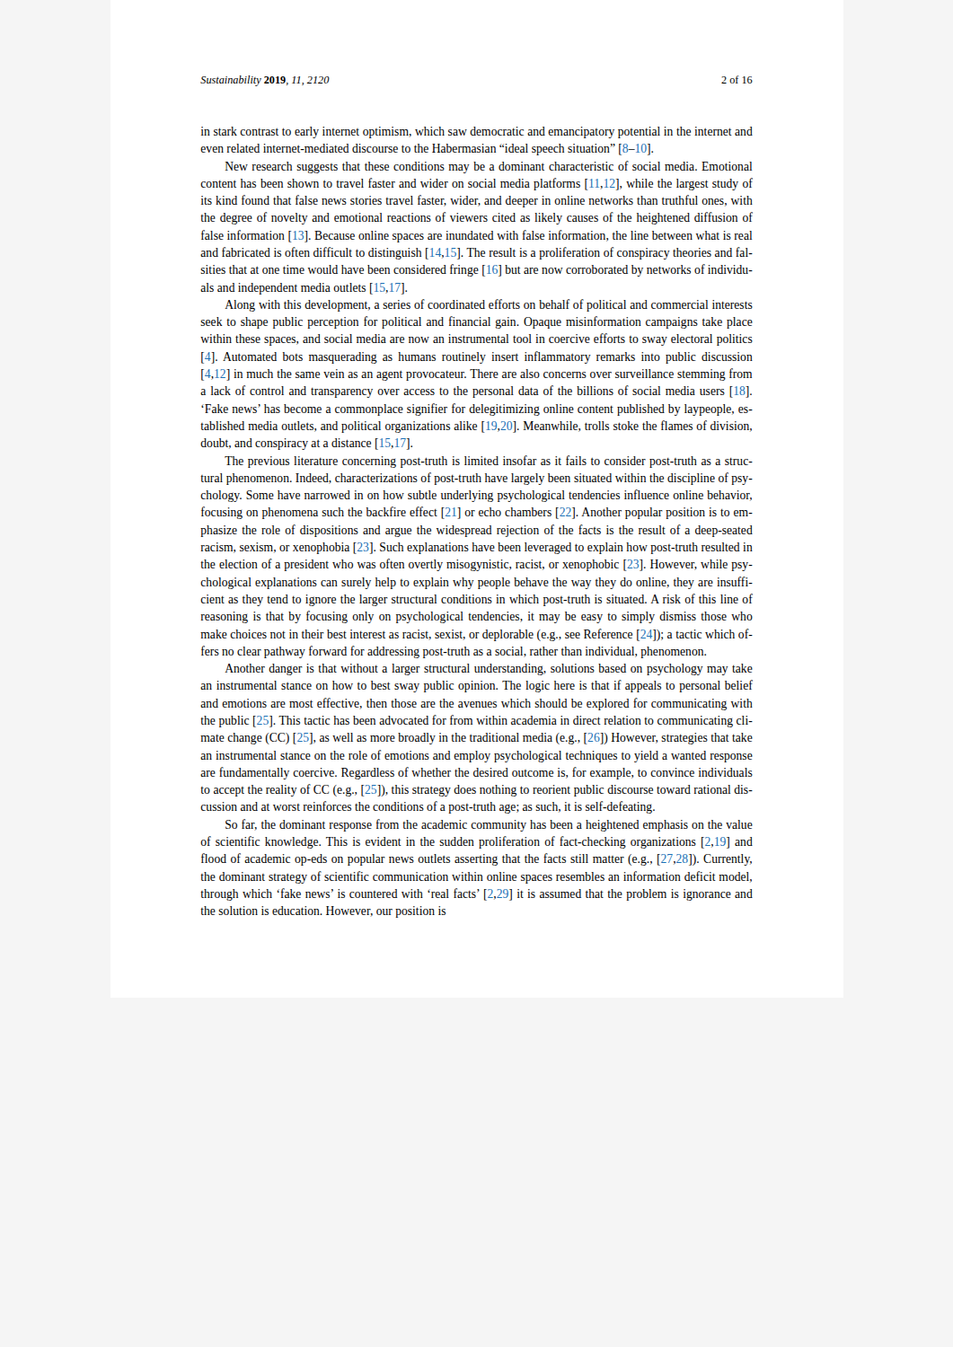Sustainability 2019, 11, 2120
2 of 16
in stark contrast to early internet optimism, which saw democratic and emancipatory potential in the internet and even related internet-mediated discourse to the Habermasian “ideal speech situation” [8–10].
New research suggests that these conditions may be a dominant characteristic of social media. Emotional content has been shown to travel faster and wider on social media platforms [11,12], while the largest study of its kind found that false news stories travel faster, wider, and deeper in online networks than truthful ones, with the degree of novelty and emotional reactions of viewers cited as likely causes of the heightened diffusion of false information [13]. Because online spaces are inundated with false information, the line between what is real and fabricated is often difficult to distinguish [14,15]. The result is a proliferation of conspiracy theories and falsities that at one time would have been considered fringe [16] but are now corroborated by networks of individuals and independent media outlets [15,17].
Along with this development, a series of coordinated efforts on behalf of political and commercial interests seek to shape public perception for political and financial gain. Opaque misinformation campaigns take place within these spaces, and social media are now an instrumental tool in coercive efforts to sway electoral politics [4]. Automated bots masquerading as humans routinely insert inflammatory remarks into public discussion [4,12] in much the same vein as an agent provocateur. There are also concerns over surveillance stemming from a lack of control and transparency over access to the personal data of the billions of social media users [18]. ‘Fake news’ has become a commonplace signifier for delegitimizing online content published by laypeople, established media outlets, and political organizations alike [19,20]. Meanwhile, trolls stoke the flames of division, doubt, and conspiracy at a distance [15,17].
The previous literature concerning post-truth is limited insofar as it fails to consider post-truth as a structural phenomenon. Indeed, characterizations of post-truth have largely been situated within the discipline of psychology. Some have narrowed in on how subtle underlying psychological tendencies influence online behavior, focusing on phenomena such the backfire effect [21] or echo chambers [22]. Another popular position is to emphasize the role of dispositions and argue the widespread rejection of the facts is the result of a deep-seated racism, sexism, or xenophobia [23]. Such explanations have been leveraged to explain how post-truth resulted in the election of a president who was often overtly misogynistic, racist, or xenophobic [23]. However, while psychological explanations can surely help to explain why people behave the way they do online, they are insufficient as they tend to ignore the larger structural conditions in which post-truth is situated. A risk of this line of reasoning is that by focusing only on psychological tendencies, it may be easy to simply dismiss those who make choices not in their best interest as racist, sexist, or deplorable (e.g., see Reference [24]); a tactic which offers no clear pathway forward for addressing post-truth as a social, rather than individual, phenomenon.
Another danger is that without a larger structural understanding, solutions based on psychology may take an instrumental stance on how to best sway public opinion. The logic here is that if appeals to personal belief and emotions are most effective, then those are the avenues which should be explored for communicating with the public [25]. This tactic has been advocated for from within academia in direct relation to communicating climate change (CC) [25], as well as more broadly in the traditional media (e.g., [26]) However, strategies that take an instrumental stance on the role of emotions and employ psychological techniques to yield a wanted response are fundamentally coercive. Regardless of whether the desired outcome is, for example, to convince individuals to accept the reality of CC (e.g., [25]), this strategy does nothing to reorient public discourse toward rational discussion and at worst reinforces the conditions of a post-truth age; as such, it is self-defeating.
So far, the dominant response from the academic community has been a heightened emphasis on the value of scientific knowledge. This is evident in the sudden proliferation of fact-checking organizations [2,19] and flood of academic op-eds on popular news outlets asserting that the facts still matter (e.g., [27,28]). Currently, the dominant strategy of scientific communication within online spaces resembles an information deficit model, through which ‘fake news’ is countered with ‘real facts’ [2,29] it is assumed that the problem is ignorance and the solution is education. However, our position is